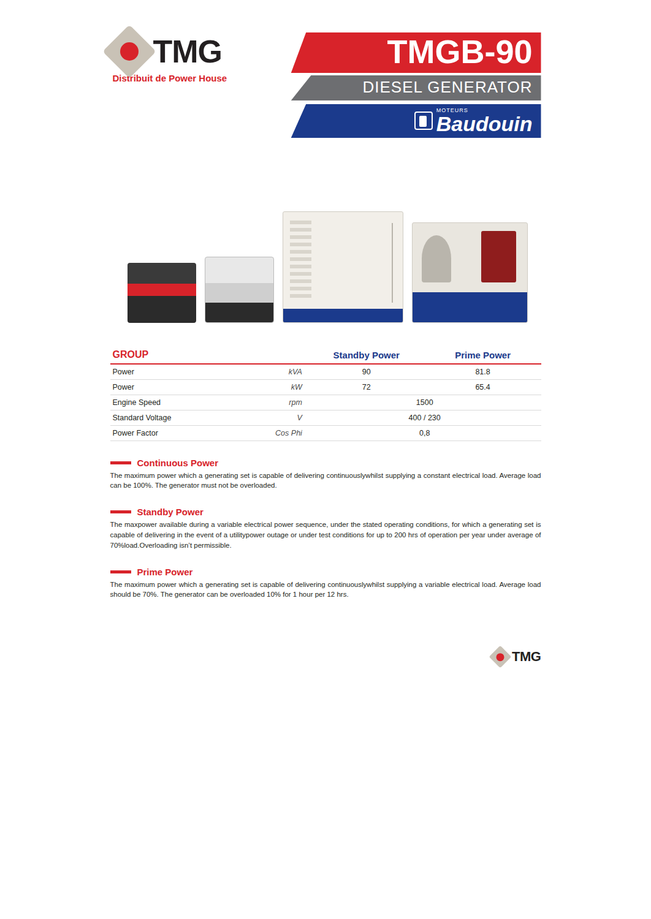TMG
Distribuit de Power House
TMGB-90
DIESEL GENERATOR
MOTEURS Baudouin
| GROUP | Standby Power | Prime Power |
| --- | --- | --- |
| Power | kVA | 90 | 81.8 |
| Power | kW | 72 | 65.4 |
| Engine Speed | rpm | 1500 |
| Standard Voltage | V | 400 / 230 |
| Power Factor | Cos Phi | 0,8 |
Continuous Power
The maximum power which a generating set is capable of delivering continuouslywhilst supplying a constant electrical load. Average load can be 100%. The generator must not be overloaded.
Standby Power
The maxpower available during a variable electrical power sequence, under the stated operating conditions, for which a generating set is capable of delivering in the event of a utilitypower outage or under test conditions for up to 200 hrs of operation per year under average of 70%load.Overloading isn’t permissible.
Prime Power
The maximum power which a generating set is capable of delivering continuouslywhilst supplying a variable electrical load. Average load should be 70%. The generator can be overloaded 10% for 1 hour per 12 hrs.
TMG